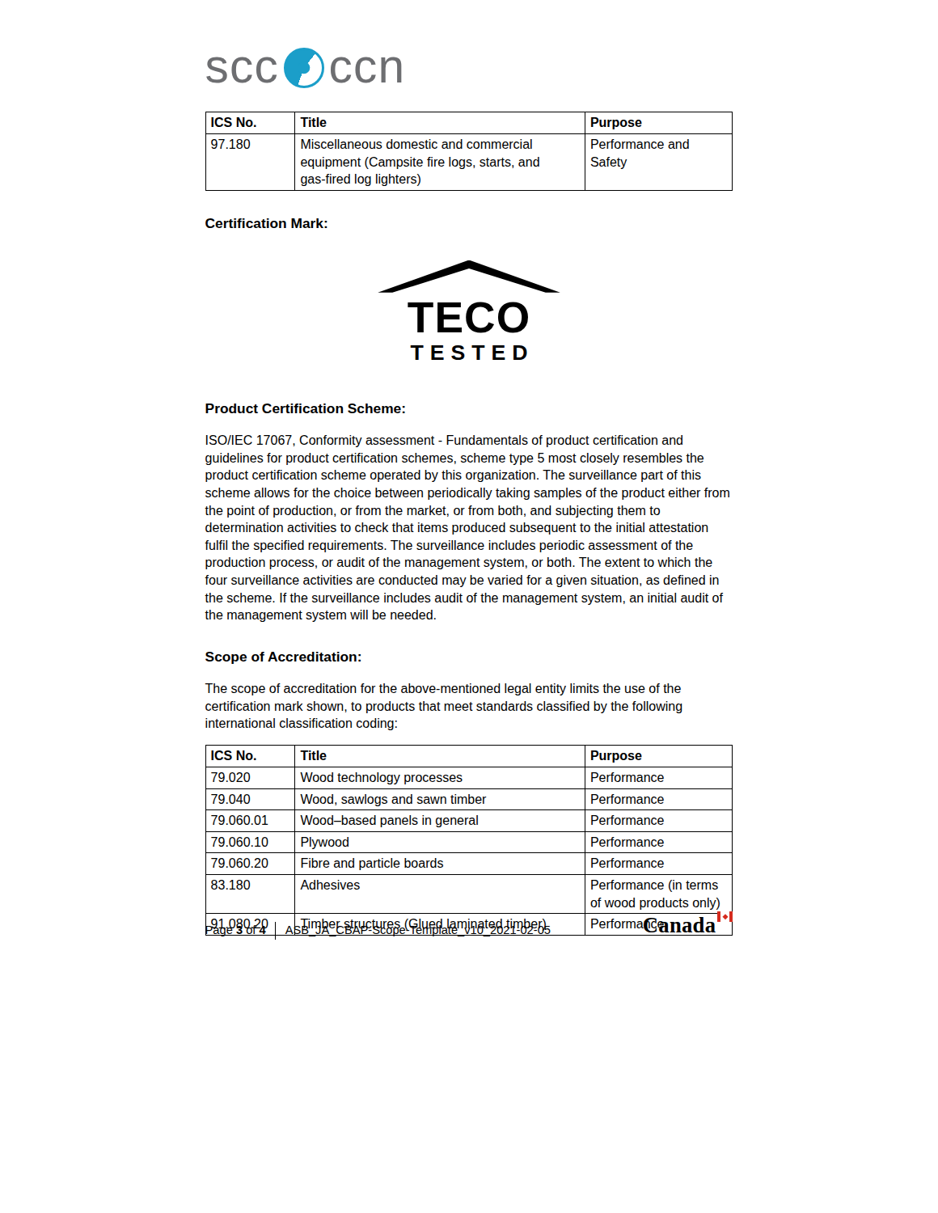scc ccn
| ICS No. | Title | Purpose |
| --- | --- | --- |
| 97.180 | Miscellaneous domestic and commercial equipment (Campsite fire logs, starts, and gas-fired log lighters) | Performance and Safety |
Certification Mark:
TECO
TESTED
Product Certification Scheme:
ISO/IEC 17067, Conformity assessment - Fundamentals of product certification and guidelines for product certification schemes, scheme type 5 most closely resembles the product certification scheme operated by this organization. The surveillance part of this scheme allows for the choice between periodically taking samples of the product either from the point of production, or from the market, or from both, and subjecting them to determination activities to check that items produced subsequent to the initial attestation fulfil the specified requirements. The surveillance includes periodic assessment of the production process, or audit of the management system, or both. The extent to which the four surveillance activities are conducted may be varied for a given situation, as defined in the scheme. If the surveillance includes audit of the management system, an initial audit of the management system will be needed.
Scope of Accreditation:
The scope of accreditation for the above-mentioned legal entity limits the use of the certification mark shown, to products that meet standards classified by the following international classification coding:
| ICS No. | Title | Purpose |
| --- | --- | --- |
| 79.020 | Wood technology processes | Performance |
| 79.040 | Wood, sawlogs and sawn timber | Performance |
| 79.060.01 | Wood–based panels in general | Performance |
| 79.060.10 | Plywood | Performance |
| 79.060.20 | Fibre and particle boards | Performance |
| 83.180 | Adhesives | Performance (in terms of wood products only) |
| 91.080.20 | Timber structures (Glued laminated timber) | Performance |
Page 3 of 4 ASB_JA_CBAP-Scope-Template_v10_2021-02-05
Canada